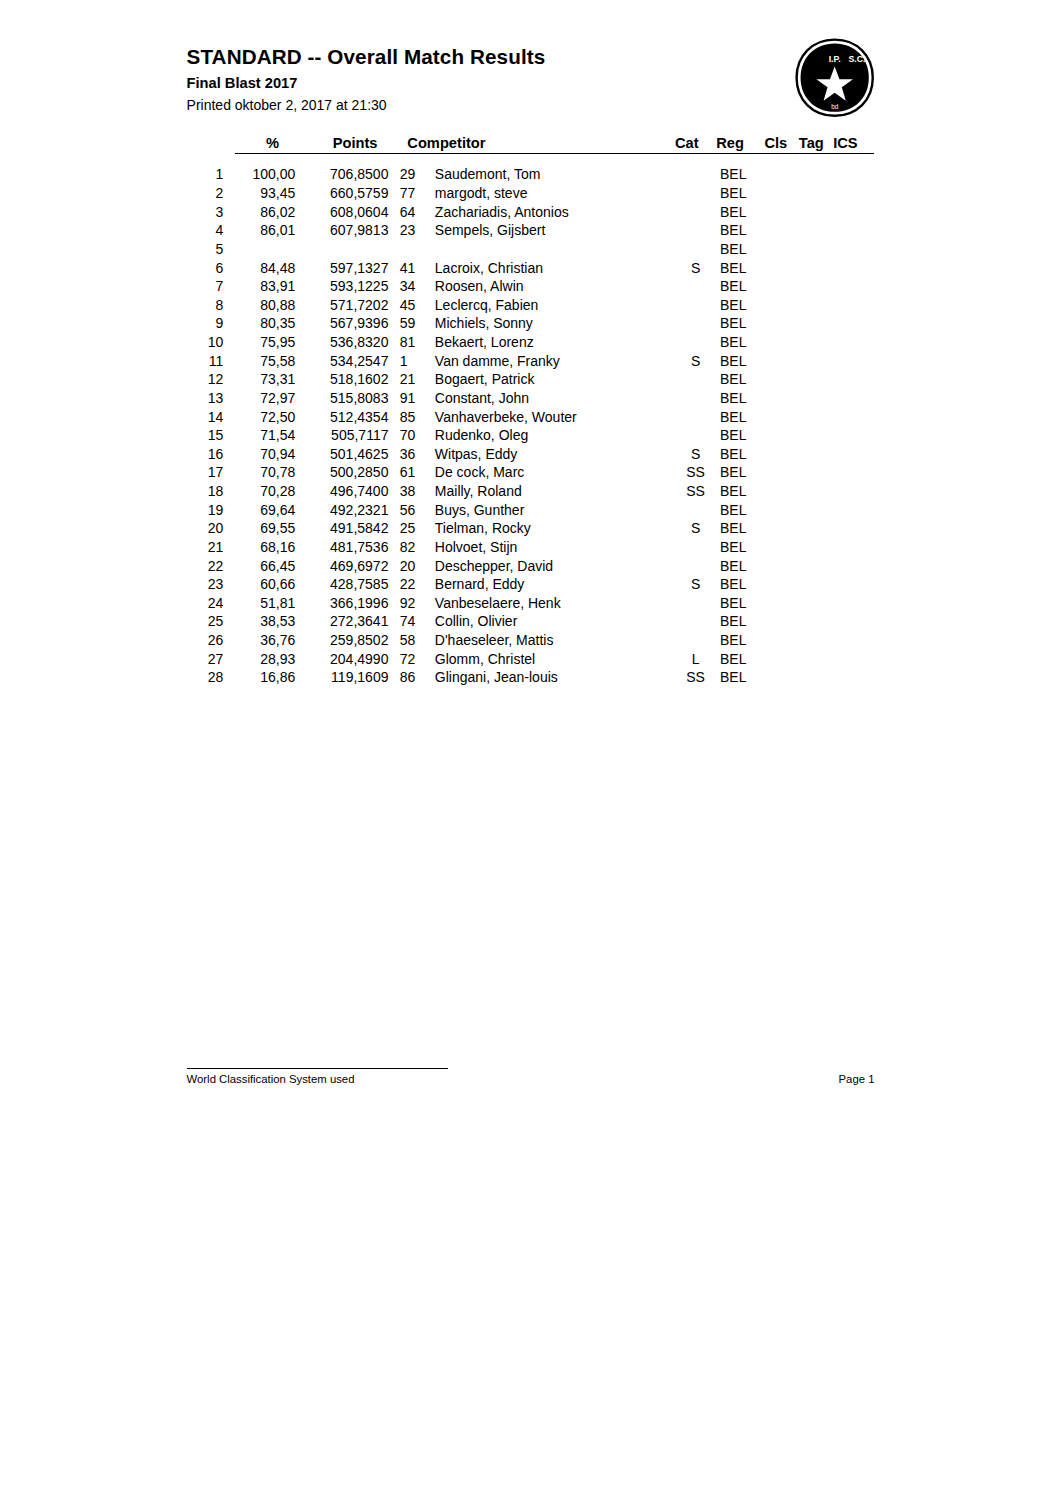STANDARD -- Overall Match Results
Final Blast 2017
Printed oktober 2, 2017 at 21:30
I.P. S.C. bd
| | % | Points | Competitor | Cat | Reg | Cls | Tag | ICS |
| --- | --- | --- | --- | --- | --- | --- | --- | --- |
| 1 | 100,00 | 706,8500 | 29 | Saudemont, Tom | | BEL | | | |
| 2 | 93,45 | 660,5759 | 77 | margodt, steve | | BEL | | | |
| 3 | 86,02 | 608,0604 | 64 | Zachariadis, Antonios | | BEL | | | |
| 4 | 86,01 | 607,9813 | 23 | Sempels, Gijsbert | | BEL | | | |
| 5 | | | | | | BEL | | | |
| 6 | 84,48 | 597,1327 | 41 | Lacroix, Christian | S | BEL | | | |
| 7 | 83,91 | 593,1225 | 34 | Roosen, Alwin | | BEL | | | |
| 8 | 80,88 | 571,7202 | 45 | Leclercq, Fabien | | BEL | | | |
| 9 | 80,35 | 567,9396 | 59 | Michiels, Sonny | | BEL | | | |
| 10 | 75,95 | 536,8320 | 81 | Bekaert, Lorenz | | BEL | | | |
| 11 | 75,58 | 534,2547 | 1 | Van damme, Franky | S | BEL | | | |
| 12 | 73,31 | 518,1602 | 21 | Bogaert, Patrick | | BEL | | | |
| 13 | 72,97 | 515,8083 | 91 | Constant, John | | BEL | | | |
| 14 | 72,50 | 512,4354 | 85 | Vanhaverbeke, Wouter | | BEL | | | |
| 15 | 71,54 | 505,7117 | 70 | Rudenko, Oleg | | BEL | | | |
| 16 | 70,94 | 501,4625 | 36 | Witpas, Eddy | S | BEL | | | |
| 17 | 70,78 | 500,2850 | 61 | De cock, Marc | SS | BEL | | | |
| 18 | 70,28 | 496,7400 | 38 | Mailly, Roland | SS | BEL | | | |
| 19 | 69,64 | 492,2321 | 56 | Buys, Gunther | | BEL | | | |
| 20 | 69,55 | 491,5842 | 25 | Tielman, Rocky | S | BEL | | | |
| 21 | 68,16 | 481,7536 | 82 | Holvoet, Stijn | | BEL | | | |
| 22 | 66,45 | 469,6972 | 20 | Deschepper, David | | BEL | | | |
| 23 | 60,66 | 428,7585 | 22 | Bernard, Eddy | S | BEL | | | |
| 24 | 51,81 | 366,1996 | 92 | Vanbeselaere, Henk | | BEL | | | |
| 25 | 38,53 | 272,3641 | 74 | Collin, Olivier | | BEL | | | |
| 26 | 36,76 | 259,8502 | 58 | D'haeseleer, Mattis | | BEL | | | |
| 27 | 28,93 | 204,4990 | 72 | Glomm, Christel | L | BEL | | | |
| 28 | 16,86 | 119,1609 | 86 | Glingani, Jean-louis | SS | BEL | | | |
World Classification System used Page 1